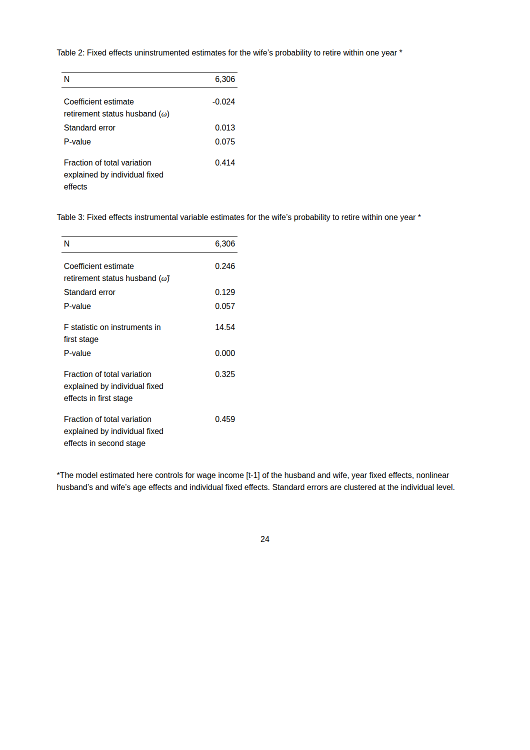Table 2: Fixed effects uninstrumented estimates for the wife’s probability to retire within one year *
| N | 6,306 |
| Coefficient estimate retirement status husband ( ω ) | -0.024 |
| Standard error | 0.013 |
| P-value | 0.075 |
| Fraction of total variation explained by individual fixed effects | 0.414 |
Table 3: Fixed effects instrumental variable estimates for the wife’s probability to retire within one year *
| N | 6,306 |
| Coefficient estimate retirement status husband ( ω̂ ) | 0.246 |
| Standard error | 0.129 |
| P-value | 0.057 |
| F statistic on instruments in first stage | 14.54 |
| P-value | 0.000 |
| Fraction of total variation explained by individual fixed effects in first stage | 0.325 |
| Fraction of total variation explained by individual fixed effects in second stage | 0.459 |
*The model estimated here controls for wage income [t-1] of the husband and wife, year fixed effects, nonlinear husband’s and wife’s age effects and individual fixed effects. Standard errors are clustered at the individual level.
24